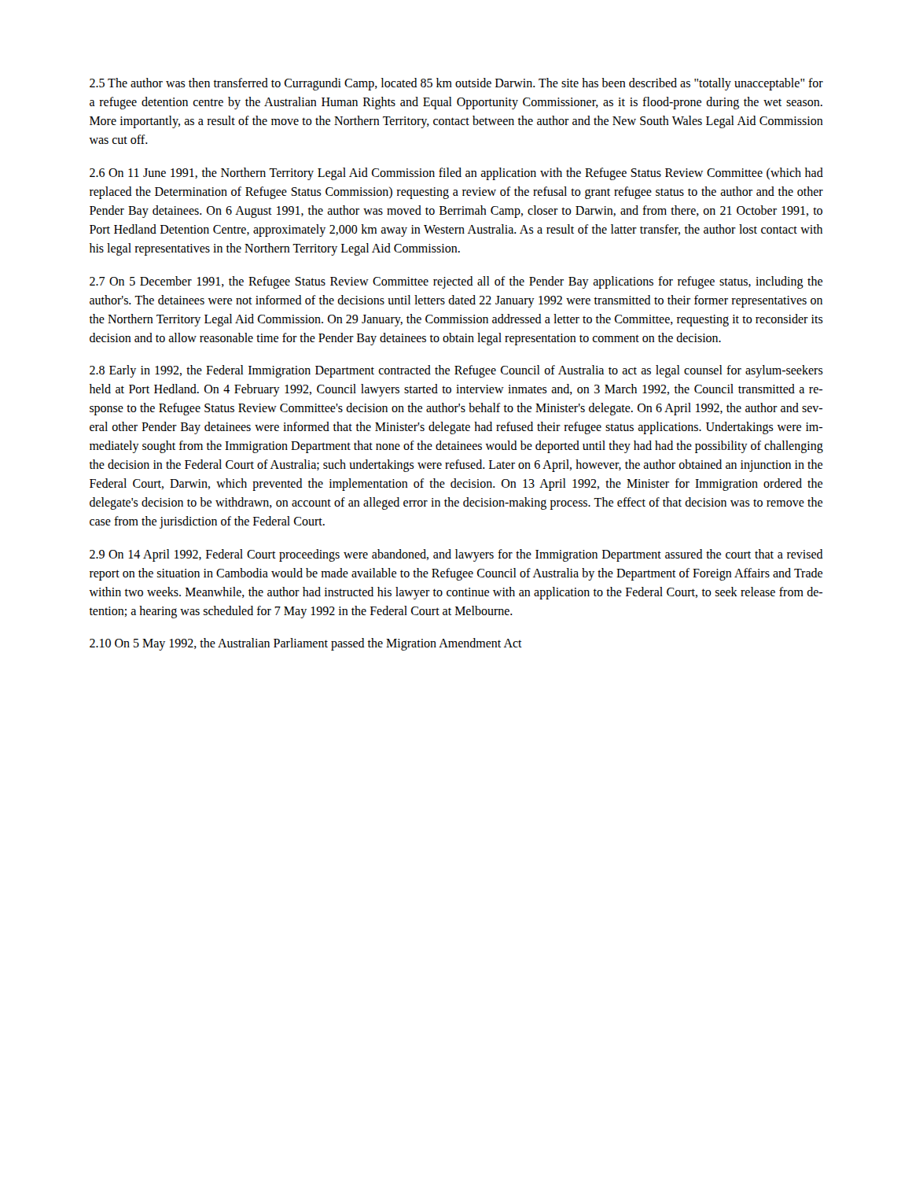2.5 The author was then transferred to Curragundi Camp, located 85 km outside Darwin. The site has been described as "totally unacceptable" for a refugee detention centre by the Australian Human Rights and Equal Opportunity Commissioner, as it is flood-prone during the wet season. More importantly, as a result of the move to the Northern Territory, contact between the author and the New South Wales Legal Aid Commission was cut off.
2.6 On 11 June 1991, the Northern Territory Legal Aid Commission filed an application with the Refugee Status Review Committee (which had replaced the Determination of Refugee Status Commission) requesting a review of the refusal to grant refugee status to the author and the other Pender Bay detainees. On 6 August 1991, the author was moved to Berrimah Camp, closer to Darwin, and from there, on 21 October 1991, to Port Hedland Detention Centre, approximately 2,000 km away in Western Australia. As a result of the latter transfer, the author lost contact with his legal representatives in the Northern Territory Legal Aid Commission.
2.7 On 5 December 1991, the Refugee Status Review Committee rejected all of the Pender Bay applications for refugee status, including the author's. The detainees were not informed of the decisions until letters dated 22 January 1992 were transmitted to their former representatives on the Northern Territory Legal Aid Commission. On 29 January, the Commission addressed a letter to the Committee, requesting it to reconsider its decision and to allow reasonable time for the Pender Bay detainees to obtain legal representation to comment on the decision.
2.8 Early in 1992, the Federal Immigration Department contracted the Refugee Council of Australia to act as legal counsel for asylum-seekers held at Port Hedland. On 4 February 1992, Council lawyers started to interview inmates and, on 3 March 1992, the Council transmitted a response to the Refugee Status Review Committee's decision on the author's behalf to the Minister's delegate. On 6 April 1992, the author and several other Pender Bay detainees were informed that the Minister's delegate had refused their refugee status applications. Undertakings were immediately sought from the Immigration Department that none of the detainees would be deported until they had had the possibility of challenging the decision in the Federal Court of Australia; such undertakings were refused. Later on 6 April, however, the author obtained an injunction in the Federal Court, Darwin, which prevented the implementation of the decision. On 13 April 1992, the Minister for Immigration ordered the delegate's decision to be withdrawn, on account of an alleged error in the decision-making process. The effect of that decision was to remove the case from the jurisdiction of the Federal Court.
2.9 On 14 April 1992, Federal Court proceedings were abandoned, and lawyers for the Immigration Department assured the court that a revised report on the situation in Cambodia would be made available to the Refugee Council of Australia by the Department of Foreign Affairs and Trade within two weeks. Meanwhile, the author had instructed his lawyer to continue with an application to the Federal Court, to seek release from detention; a hearing was scheduled for 7 May 1992 in the Federal Court at Melbourne.
2.10 On 5 May 1992, the Australian Parliament passed the Migration Amendment Act